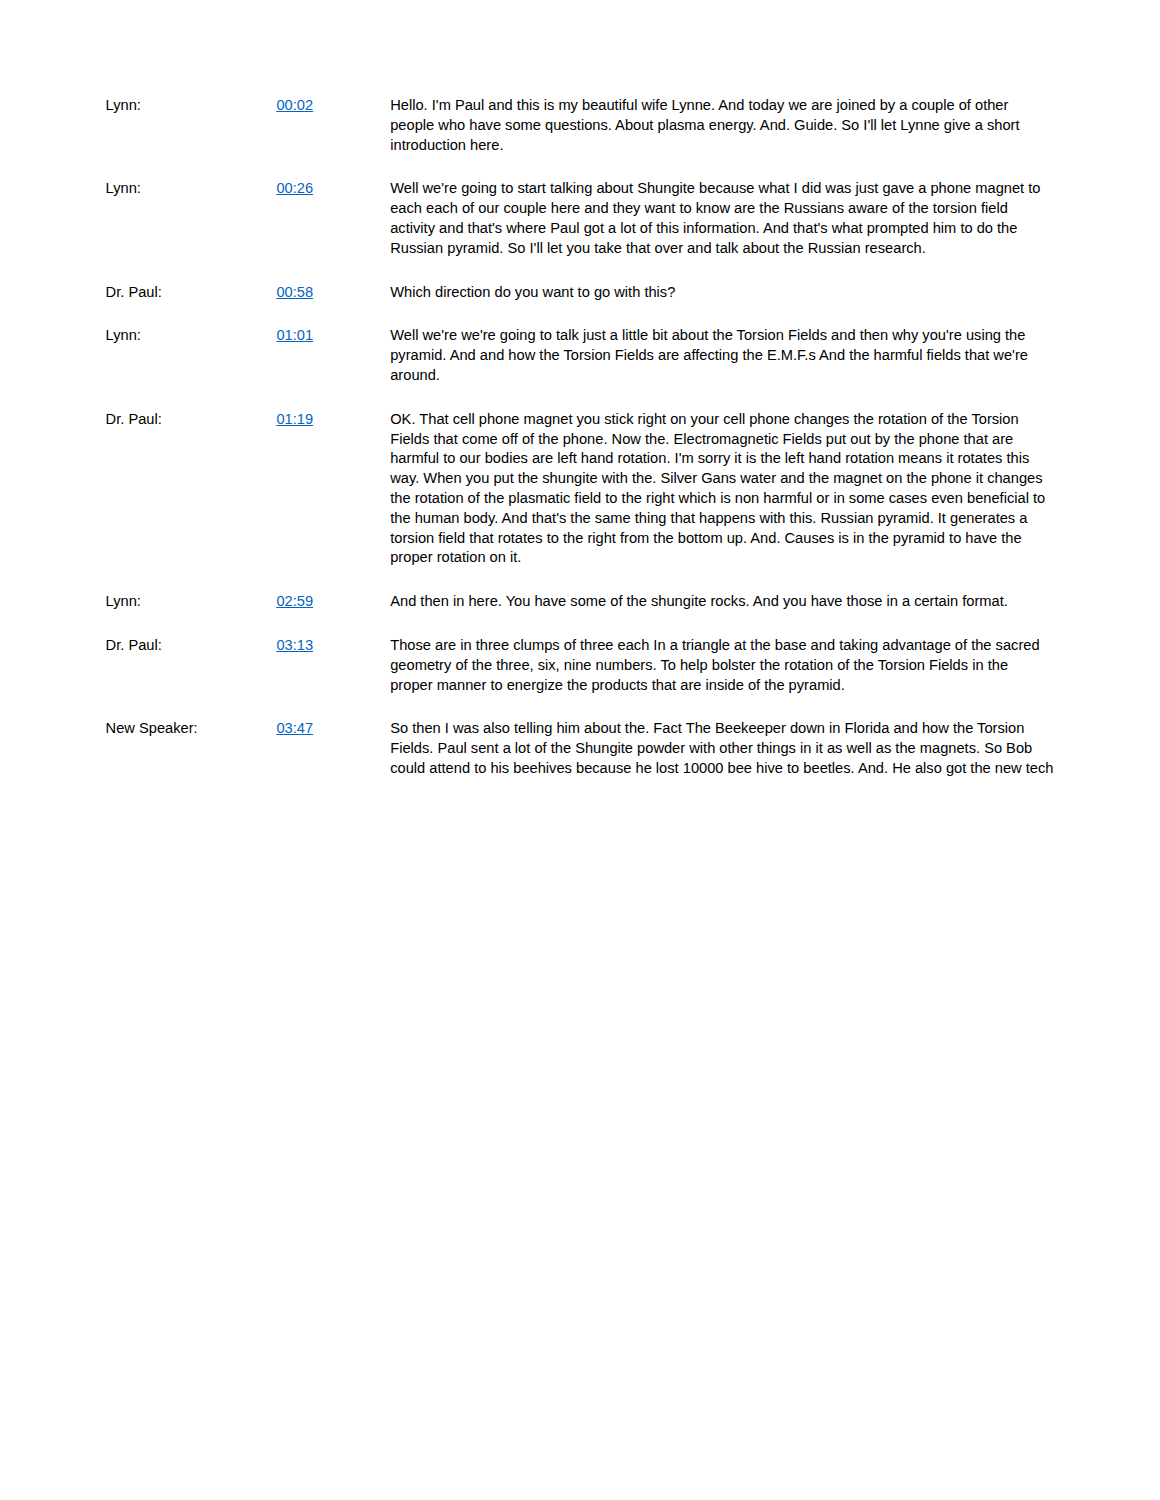| Lynn: | 00:02 | Hello. I'm Paul and this is my beautiful wife Lynne. And today we are joined by a couple of other people who have some questions. About plasma energy. And. Guide. So I'll let Lynne give a short introduction here. |
| Lynn: | 00:26 | Well we're going to start talking about Shungite because what I did was just gave a phone magnet to each each of our couple here and they want to know are the Russians aware of the torsion field activity and that's where Paul got a lot of this information. And that's what prompted him to do the Russian pyramid. So I'll let you take that over and talk about the Russian research. |
| Dr. Paul: | 00:58 | Which direction do you want to go with this? |
| Lynn: | 01:01 | Well we're we're going to talk just a little bit about the Torsion Fields and then why you're using the pyramid. And and how the Torsion Fields are affecting the E.M.F.s And the harmful fields that we're around. |
| Dr. Paul: | 01:19 | OK. That cell phone magnet you stick right on your cell phone changes the rotation of the Torsion Fields that come off of the phone. Now the. Electromagnetic Fields put out by the phone that are harmful to our bodies are left hand rotation. I'm sorry it is the left hand rotation means it rotates this way. When you put the shungite with the. Silver Gans water and the magnet on the phone it changes the rotation of the plasmatic field to the right which is non harmful or in some cases even beneficial to the human body. And that's the same thing that happens with this. Russian pyramid. It generates a torsion field that rotates to the right from the bottom up. And. Causes is in the pyramid to have the proper rotation on it. |
| Lynn: | 02:59 | And then in here. You have some of the shungite rocks. And you have those in a certain format. |
| Dr. Paul: | 03:13 | Those are in three clumps of three each In a triangle at the base and taking advantage of the sacred geometry of the three, six, nine numbers. To help bolster the rotation of the Torsion Fields in the proper manner to energize the products that are inside of the pyramid. |
| New Speaker: | 03:47 | So then I was also telling him about the. Fact The Beekeeper down in Florida and how the Torsion Fields. Paul sent a lot of the Shungite powder with other things in it as well as the magnets. So Bob could attend to his beehives because he lost 10000 bee hive to beetles. And. He also got the new tech |